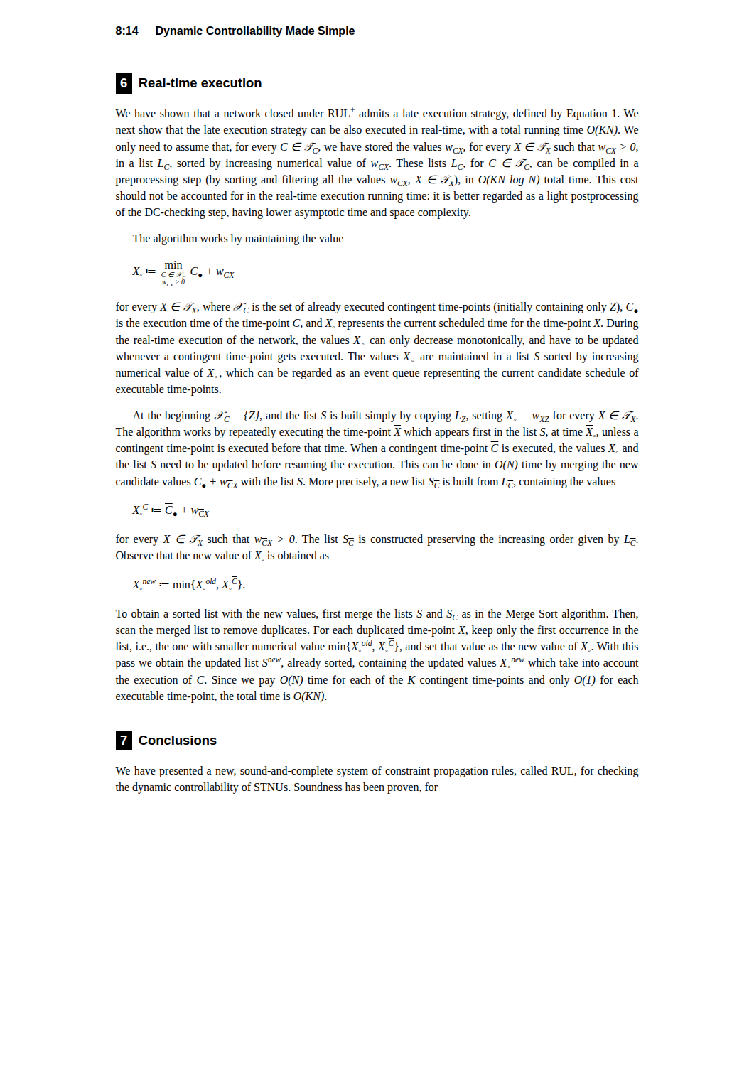8:14 Dynamic Controllability Made Simple
6 Real-time execution
We have shown that a network closed under RUL+ admits a late execution strategy, defined by Equation 1. We next show that the late execution strategy can be also executed in real-time, with a total running time O(KN). We only need to assume that, for every C ∈ 𝒯C, we have stored the values wCX, for every X ∈ 𝒯X such that wCX > 0, in a list LC, sorted by increasing numerical value of wCX. These lists LC, for C ∈ 𝒯C, can be compiled in a preprocessing step (by sorting and filtering all the values wCX, X ∈ 𝒯X), in O(KN log N) total time. This cost should not be accounted for in the real-time execution running time: it is better regarded as a light postprocessing of the DC-checking step, having lower asymptotic time and space complexity.
The algorithm works by maintaining the value
X◦ ≔ min C ∈ 𝒳C wCX > 0 C● + wCX
for every X ∈ 𝒯X, where 𝒳C is the set of already executed contingent time-points (initially containing only Z), C● is the execution time of the time-point C, and X◦ represents the current scheduled time for the time-point X. During the real-time execution of the network, the values X◦ can only decrease monotonically, and have to be updated whenever a contingent time-point gets executed. The values X◦ are maintained in a list S sorted by increasing numerical value of X◦, which can be regarded as an event queue representing the current candidate schedule of executable time-points.
At the beginning 𝒳C = {Z}, and the list S is built simply by copying LZ, setting X◦ = wXZ for every X ∈ 𝒯X. The algorithm works by repeatedly executing the time-point X which appears first in the list S, at time X◦, unless a contingent time-point is executed before that time. When a contingent time-point C is executed, the values X◦ and the list S need to be updated before resuming the execution. This can be done in O(N) time by merging the new candidate values C● + wCX with the list S. More precisely, a new list SC is built from LC, containing the values
X◦C ≔ C● + wCX
for every X ∈ 𝒯X such that wCX > 0. The list SC is constructed preserving the increasing order given by LC. Observe that the new value of X◦ is obtained as
X◦new ≔ min{X◦old, X◦C}.
To obtain a sorted list with the new values, first merge the lists S and SC as in the Merge Sort algorithm. Then, scan the merged list to remove duplicates. For each duplicated time-point X, keep only the first occurrence in the list, i.e., the one with smaller numerical value min{X◦old, X◦C}, and set that value as the new value of X◦. With this pass we obtain the updated list Snew, already sorted, containing the updated values X◦new which take into account the execution of C. Since we pay O(N) time for each of the K contingent time-points and only O(1) for each executable time-point, the total time is O(KN).
7 Conclusions
We have presented a new, sound-and-complete system of constraint propagation rules, called RUL, for checking the dynamic controllability of STNUs. Soundness has been proven, for